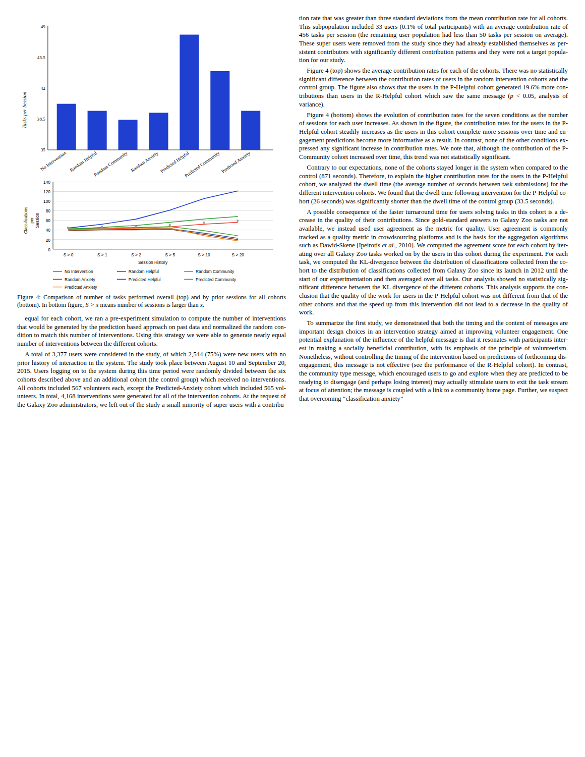Tasks per Session 49 45.5 42 38.5 35 No Intervention Random Helpful Random Community Random Anxiety Predicted Helpful Predicted Community Predicted Anxiety Classifications per Session 140 120 100 80 60 40 20 0 S > 0 S > 1 S > 2 S > 5 S > 10 S > 20 Session History No Intervention Random Helpful Random Community Random Anxiety Predicted Helpful Predicted Community Predicted Anxiety
Figure 4: Comparison of number of tasks performed overall (top) and by prior sessions for all cohorts (bottom). In bottom figure, S > x means number of sessions is larger than x.
equal for each cohort, we ran a pre-experiment simulation to compute the number of interventions that would be generated by the prediction based approach on past data and normalized the random condition to match this number of interventions. Using this strategy we were able to generate nearly equal number of interventions between the different cohorts.
A total of 3,377 users were considered in the study, of which 2,544 (75%) were new users with no prior history of interaction in the system. The study took place between August 10 and September 20, 2015. Users logging on to the system during this time period were randomly divided between the six cohorts described above and an additional cohort (the control group) which received no interventions. All cohorts included 567 volunteers each, except the Predicted-Anxiety cohort which included 565 volunteers. In total, 4,168 interventions were generated for all of the intervention cohorts. At the request of the Galaxy Zoo administrators, we left out of the study a small minority of super-users with a contribution rate that was greater than three standard deviations from the mean contribution rate for all cohorts. This subpopulation included 33 users (0.1% of total participants) with an average contribution rate of 456 tasks per session (the remaining user population had less than 50 tasks per session on average). These super users were removed from the study since they had already established themselves as persistent contributors with significantly different contribution patterns and they were not a target population for our study.
Figure 4 (top) shows the average contribution rates for each of the cohorts. There was no statistically significant difference between the contribution rates of users in the random intervention cohorts and the control group. The figure also shows that the users in the P-Helpful cohort generated 19.6% more contributions than users in the R-Helpful cohort which saw the same message (p < 0.05, analysis of variance).
Figure 4 (bottom) shows the evolution of contribution rates for the seven conditions as the number of sessions for each user increases. As shown in the figure, the contribution rates for the users in the P-Helpful cohort steadily increases as the users in this cohort complete more sessions over time and engagement predictions become more informative as a result. In contrast, none of the other conditions expressed any significant increase in contribution rates. We note that, although the contribution of the P-Community cohort increased over time, this trend was not statistically significant.
Contrary to our expectations, none of the cohorts stayed longer in the system when compared to the control (871 seconds). Therefore, to explain the higher contribution rates for the users in the P-Helpful cohort, we analyzed the dwell time (the average number of seconds between task submissions) for the different intervention cohorts. We found that the dwell time following intervention for the P-Helpful cohort (26 seconds) was significantly shorter than the dwell time of the control group (33.5 seconds).
A possible consequence of the faster turnaround time for users solving tasks in this cohort is a decrease in the quality of their contributions. Since gold-standard answers to Galaxy Zoo tasks are not available, we instead used user agreement as the metric for quality. User agreement is commonly tracked as a quality metric in crowdsourcing platforms and is the basis for the aggregation algorithms such as Dawid-Skene [Ipeirotis et al., 2010]. We computed the agreement score for each cohort by iterating over all Galaxy Zoo tasks worked on by the users in this cohort during the experiment. For each task, we computed the KL-divergence between the distribution of classifications collected from the cohort to the distribution of classifications collected from Galaxy Zoo since its launch in 2012 until the start of our experimentation and then averaged over all tasks. Our analysis showed no statistically significant difference between the KL divergence of the different cohorts. This analysis supports the conclusion that the quality of the work for users in the P-Helpful cohort was not different from that of the other cohorts and that the speed up from this intervention did not lead to a decrease in the quality of work.
To summarize the first study, we demonstrated that both the timing and the content of messages are important design choices in an intervention strategy aimed at improving volunteer engagement. One potential explanation of the influence of the helpful message is that it resonates with participants interest in making a socially beneficial contribution, with its emphasis of the principle of volunteerism. Nonetheless, without controlling the timing of the intervention based on predictions of forthcoming disengagement, this message is not effective (see the performance of the R-Helpful cohort). In contrast, the community type message, which encouraged users to go and explore when they are predicted to be readying to disengage (and perhaps losing interest) may actually stimulate users to exit the task stream at focus of attention; the message is coupled with a link to a community home page. Further, we suspect that overcoming “classification anxiety”